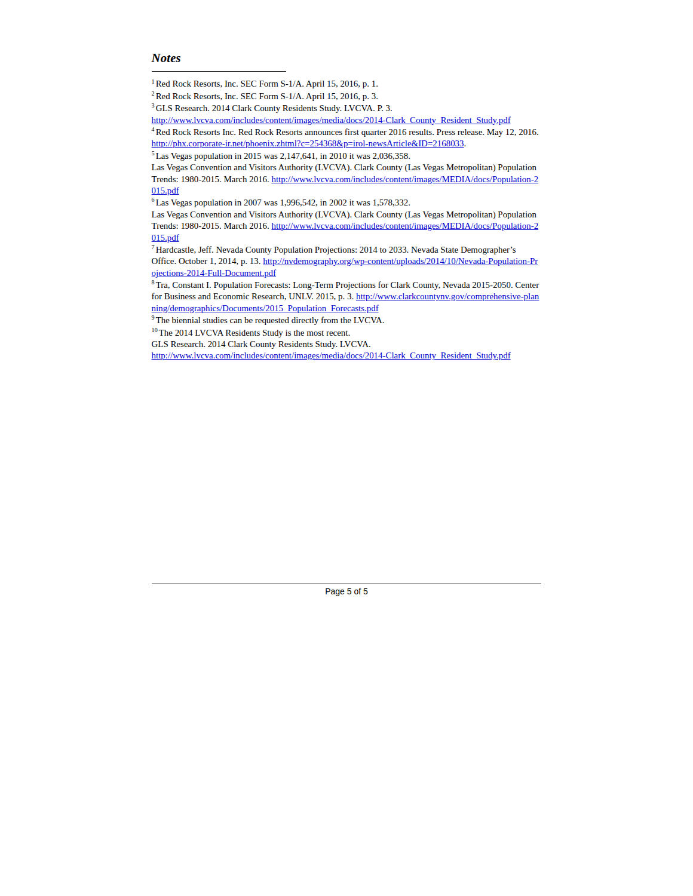Notes
1 Red Rock Resorts, Inc. SEC Form S-1/A. April 15, 2016, p. 1.
2 Red Rock Resorts, Inc. SEC Form S-1/A. April 15, 2016, p. 3.
3 GLS Research. 2014 Clark County Residents Study. LVCVA. P. 3. http://www.lvcva.com/includes/content/images/media/docs/2014-Clark_County_Resident_Study.pdf
4 Red Rock Resorts Inc. Red Rock Resorts announces first quarter 2016 results. Press release. May 12, 2016. http://phx.corporate-ir.net/phoenix.zhtml?c=254368&p=irol-newsArticle&ID=2168033.
5 Las Vegas population in 2015 was 2,147,641, in 2010 it was 2,036,358. Las Vegas Convention and Visitors Authority (LVCVA). Clark County (Las Vegas Metropolitan) Population Trends: 1980-2015. March 2016. http://www.lvcva.com/includes/content/images/MEDIA/docs/Population-2015.pdf
6 Las Vegas population in 2007 was 1,996,542, in 2002 it was 1,578,332. Las Vegas Convention and Visitors Authority (LVCVA). Clark County (Las Vegas Metropolitan) Population Trends: 1980-2015. March 2016. http://www.lvcva.com/includes/content/images/MEDIA/docs/Population-2015.pdf
7 Hardcastle, Jeff. Nevada County Population Projections: 2014 to 2033. Nevada State Demographer’s Office. October 1, 2014, p. 13. http://nvdemography.org/wp-content/uploads/2014/10/Nevada-Population-Projections-2014-Full-Document.pdf
8 Tra, Constant I. Population Forecasts: Long-Term Projections for Clark County, Nevada 2015-2050. Center for Business and Economic Research, UNLV. 2015, p. 3. http://www.clarkcountynv.gov/comprehensive-planning/demographics/Documents/2015_Population_Forecasts.pdf
9 The biennial studies can be requested directly from the LVCVA.
10 The 2014 LVCVA Residents Study is the most recent. GLS Research. 2014 Clark County Residents Study. LVCVA. http://www.lvcva.com/includes/content/images/media/docs/2014-Clark_County_Resident_Study.pdf
Page 5 of 5